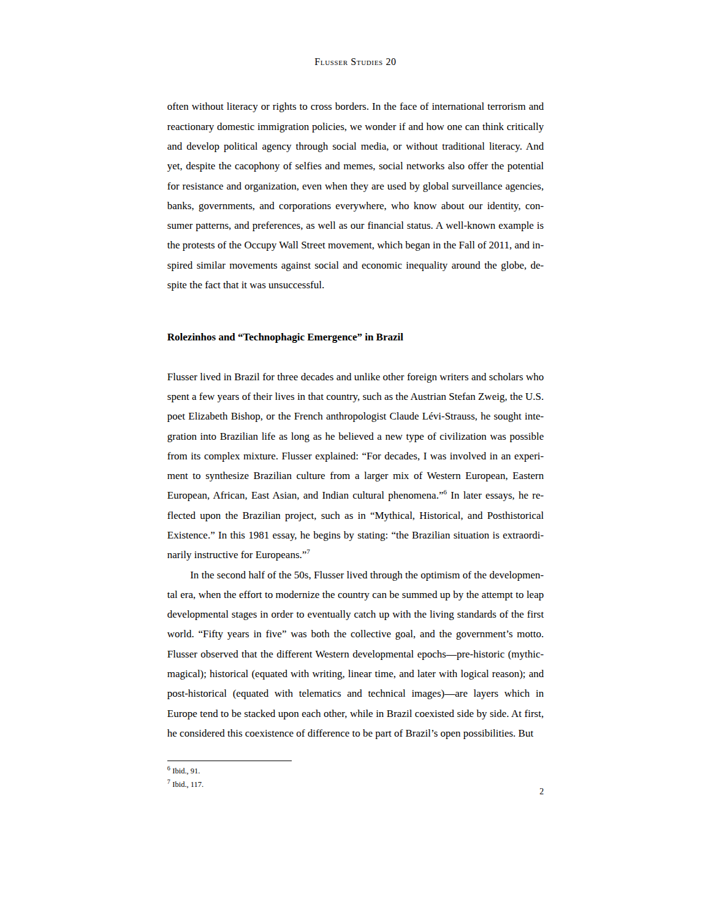Flusser Studies 20
often without literacy or rights to cross borders. In the face of international terrorism and reactionary domestic immigration policies, we wonder if and how one can think critically and develop political agency through social media, or without traditional literacy. And yet, despite the cacophony of selfies and memes, social networks also offer the potential for resistance and organization, even when they are used by global surveillance agencies, banks, governments, and corporations everywhere, who know about our identity, consumer patterns, and preferences, as well as our financial status. A well-known example is the protests of the Occupy Wall Street movement, which began in the Fall of 2011, and inspired similar movements against social and economic inequality around the globe, despite the fact that it was unsuccessful.
Rolezinhos and “Technophagic Emergence” in Brazil
Flusser lived in Brazil for three decades and unlike other foreign writers and scholars who spent a few years of their lives in that country, such as the Austrian Stefan Zweig, the U.S. poet Elizabeth Bishop, or the French anthropologist Claude Lévi-Strauss, he sought integration into Brazilian life as long as he believed a new type of civilization was possible from its complex mixture. Flusser explained: “For decades, I was involved in an experiment to synthesize Brazilian culture from a larger mix of Western European, Eastern European, African, East Asian, and Indian cultural phenomena.”6 In later essays, he reflected upon the Brazilian project, such as in “Mythical, Historical, and Posthistorical Existence.” In this 1981 essay, he begins by stating: “the Brazilian situation is extraordinarily instructive for Europeans.”7
In the second half of the 50s, Flusser lived through the optimism of the developmental era, when the effort to modernize the country can be summed up by the attempt to leap developmental stages in order to eventually catch up with the living standards of the first world. “Fifty years in five” was both the collective goal, and the government’s motto. Flusser observed that the different Western developmental epochs—pre-historic (mythic-magical); historical (equated with writing, linear time, and later with logical reason); and post-historical (equated with telematics and technical images)—are layers which in Europe tend to be stacked upon each other, while in Brazil coexisted side by side. At first, he considered this coexistence of difference to be part of Brazil’s open possibilities. But
6Ibid., 91.
7Ibid., 117.
2